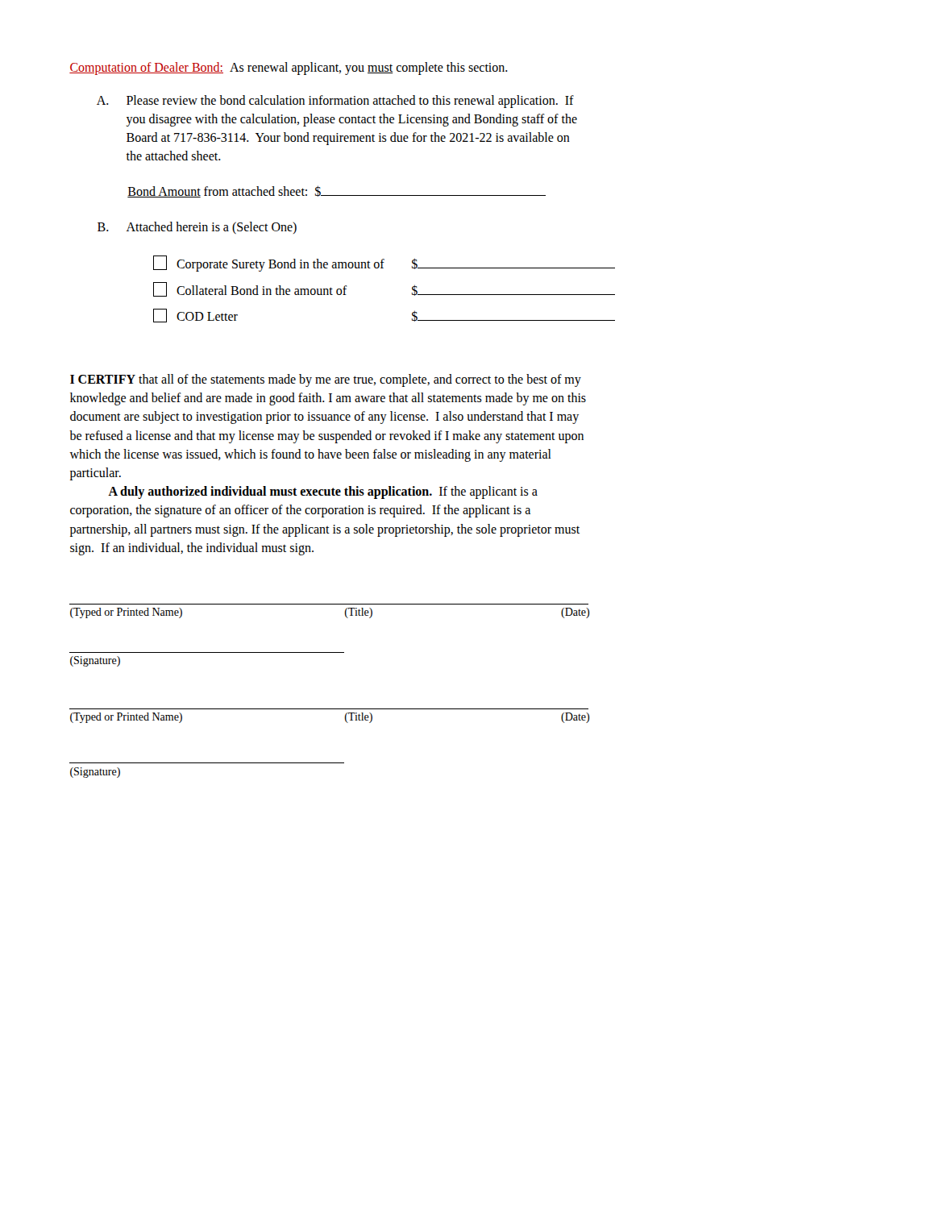Computation of Dealer Bond: As renewal applicant, you must complete this section.
Please review the bond calculation information attached to this renewal application. If you disagree with the calculation, please contact the Licensing and Bonding staff of the Board at 717-836-3114. Your bond requirement is due for the 2021-22 is available on the attached sheet.
Bond Amount from attached sheet: $
Attached herein is a (Select One)
| Corporate Surety Bond in the amount of | $ |
| Collateral Bond in the amount of | $ |
| COD Letter | $ |
I CERTIFY that all of the statements made by me are true, complete, and correct to the best of my knowledge and belief and are made in good faith. I am aware that all statements made by me on this document are subject to investigation prior to issuance of any license. I also understand that I may be refused a license and that my license may be suspended or revoked if I make any statement upon which the license was issued, which is found to have been false or misleading in any material particular.
A duly authorized individual must execute this application. If the applicant is a corporation, the signature of an officer of the corporation is required. If the applicant is a partnership, all partners must sign. If the applicant is a sole proprietorship, the sole proprietor must sign. If an individual, the individual must sign.
(Typed or Printed Name) (Title) (Date)
(Signature)
(Typed or Printed Name) (Title) (Date)
(Signature)